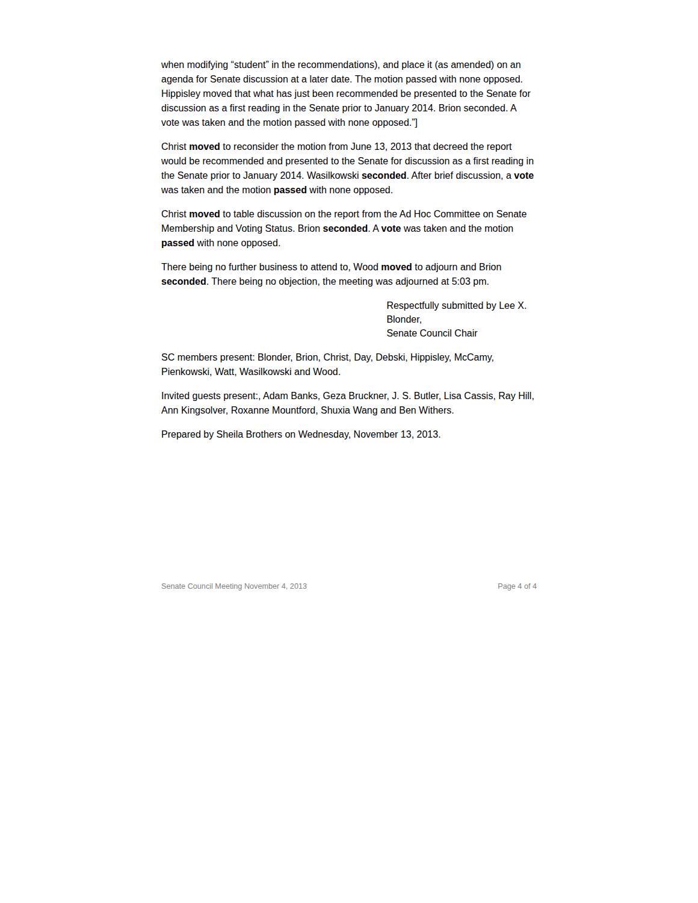when modifying “student” in the recommendations), and place it (as amended) on an agenda for Senate discussion at a later date. The motion passed with none opposed. Hippisley moved that what has just been recommended be presented to the Senate for discussion as a first reading in the Senate prior to January 2014. Brion seconded. A vote was taken and the motion passed with none opposed.”]
Christ moved to reconsider the motion from June 13, 2013 that decreed the report would be recommended and presented to the Senate for discussion as a first reading in the Senate prior to January 2014. Wasilkowski seconded. After brief discussion, a vote was taken and the motion passed with none opposed.
Christ moved to table discussion on the report from the Ad Hoc Committee on Senate Membership and Voting Status. Brion seconded. A vote was taken and the motion passed with none opposed.
There being no further business to attend to, Wood moved to adjourn and Brion seconded. There being no objection, the meeting was adjourned at 5:03 pm.
Respectfully submitted by Lee X. Blonder,
Senate Council Chair
SC members present: Blonder, Brion, Christ, Day, Debski, Hippisley, McCamy, Pienkowski, Watt, Wasilkowski and Wood.
Invited guests present:, Adam Banks, Geza Bruckner, J. S. Butler, Lisa Cassis, Ray Hill, Ann Kingsolver, Roxanne Mountford, Shuxia Wang and Ben Withers.
Prepared by Sheila Brothers on Wednesday, November 13, 2013.
Senate Council Meeting November 4, 2013
Page 4 of 4